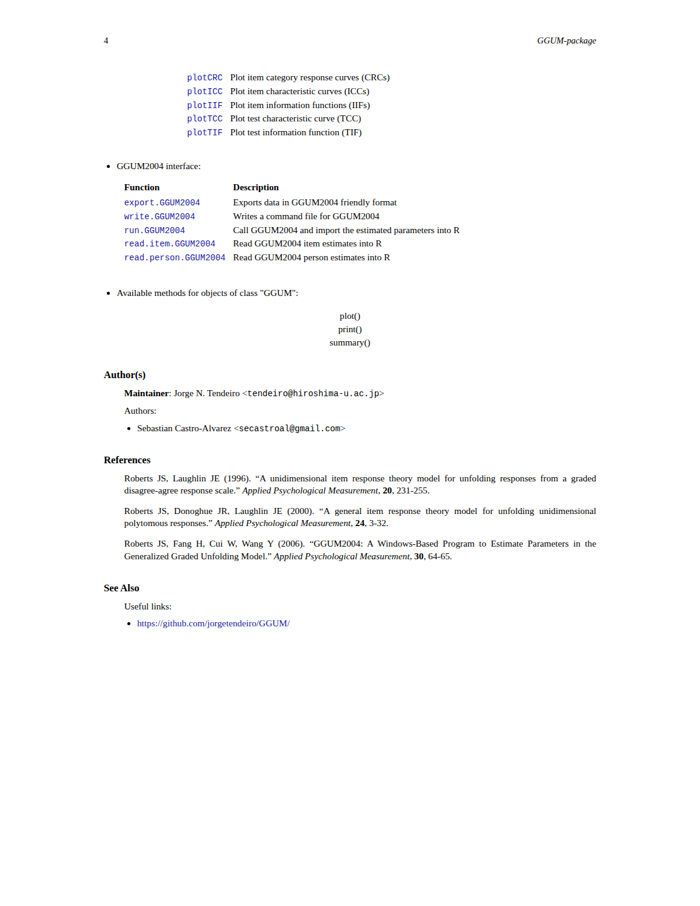4
GGUM-package
| plotCRC | Plot item category response curves (CRCs) |
| plotICC | Plot item characteristic curves (ICCs) |
| plotIIF | Plot item information functions (IIFs) |
| plotTCC | Plot test characteristic curve (TCC) |
| plotTIF | Plot test information function (TIF) |
GGUM2004 interface:
| Function | Description |
| --- | --- |
| export.GGUM2004 | Exports data in GGUM2004 friendly format |
| write.GGUM2004 | Writes a command file for GGUM2004 |
| run.GGUM2004 | Call GGUM2004 and import the estimated parameters into R |
| read.item.GGUM2004 | Read GGUM2004 item estimates into R |
| read.person.GGUM2004 | Read GGUM2004 person estimates into R |
Available methods for objects of class "GGUM":
plot()
print()
summary()
Author(s)
Maintainer: Jorge N. Tendeiro <tendeiro@hiroshima-u.ac.jp>
Authors:
Sebastian Castro-Alvarez <secastroal@gmail.com>
References
Roberts JS, Laughlin JE (1996). “A unidimensional item response theory model for unfolding responses from a graded disagree-agree response scale.” Applied Psychological Measurement, 20, 231-255.
Roberts JS, Donoghue JR, Laughlin JE (2000). “A general item response theory model for unfolding unidimensional polytomous responses.” Applied Psychological Measurement, 24, 3-32.
Roberts JS, Fang H, Cui W, Wang Y (2006). “GGUM2004: A Windows-Based Program to Estimate Parameters in the Generalized Graded Unfolding Model.” Applied Psychological Measurement, 30, 64-65.
See Also
Useful links:
https://github.com/jorgetendeiro/GGUM/